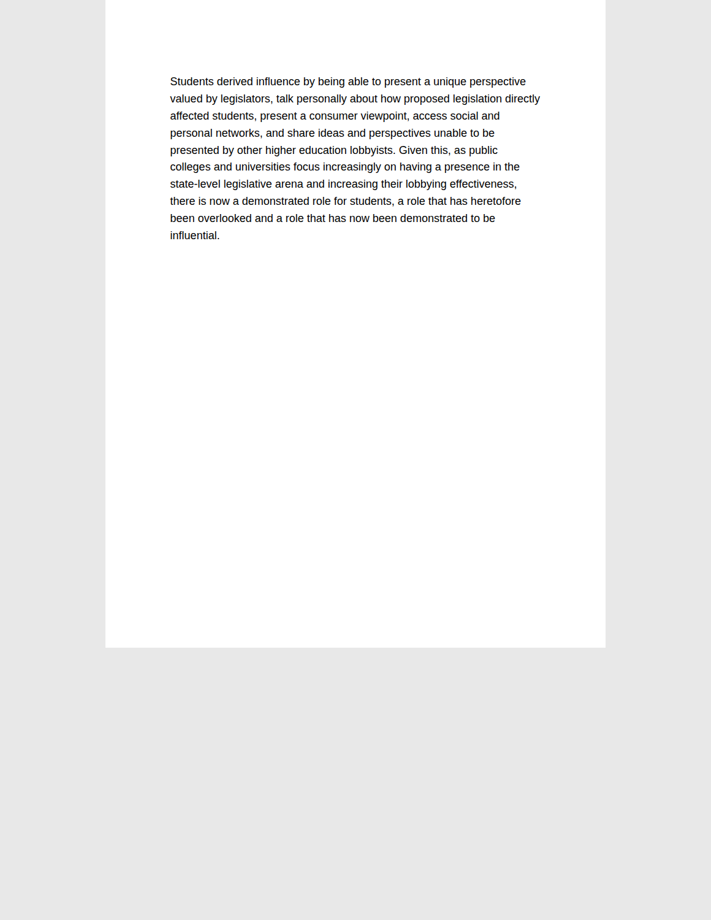Students derived influence by being able to present a unique perspective valued by legislators, talk personally about how proposed legislation directly affected students, present a consumer viewpoint, access social and personal networks, and share ideas and perspectives unable to be presented by other higher education lobbyists. Given this, as public colleges and universities focus increasingly on having a presence in the state-level legislative arena and increasing their lobbying effectiveness, there is now a demonstrated role for students, a role that has heretofore been overlooked and a role that has now been demonstrated to be influential.